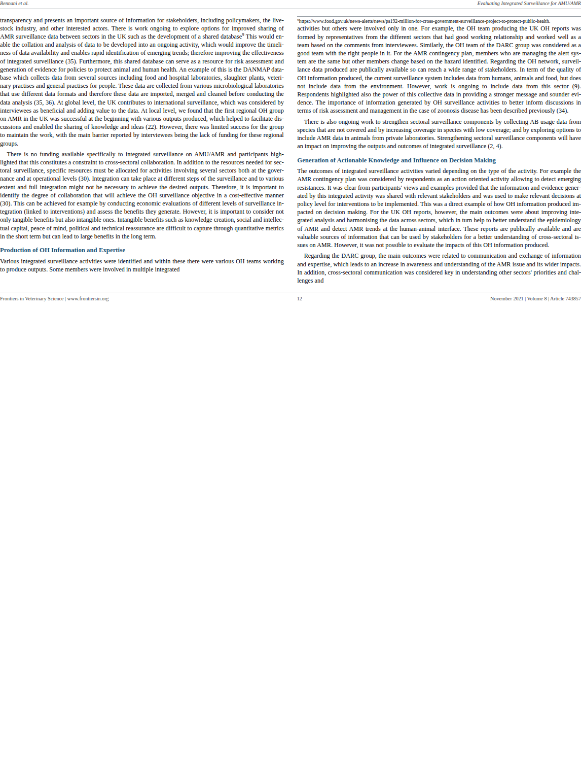Bennani et al.
Evaluating Integrated Surveillance for AMU/AMR
transparency and presents an important source of information for stakeholders, including policymakers, the livestock industry, and other interested actors. There is work ongoing to explore options for improved sharing of AMR surveillance data between sectors in the UK such as the development of a shared database9 This would enable the collation and analysis of data to be developed into an ongoing activity, which would improve the timeliness of data availability and enables rapid identification of emerging trends; therefore improving the effectiveness of integrated surveillance (35). Furthermore, this shared database can serve as a resource for risk assessment and generation of evidence for policies to protect animal and human health. An example of this is the DANMAP database which collects data from several sources including food and hospital laboratories, slaughter plants, veterinary practises and general practises for people. These data are collected from various microbiological laboratories that use different data formats and therefore these data are imported, merged and cleaned before conducting the data analysis (35, 36). At global level, the UK contributes to international surveillance, which was considered by interviewees as beneficial and adding value to the data. At local level, we found that the first regional OH group on AMR in the UK was successful at the beginning with various outputs produced, which helped to facilitate discussions and enabled the sharing of knowledge and ideas (22). However, there was limited success for the group to maintain the work, with the main barrier reported by interviewees being the lack of funding for these regional groups.
There is no funding available specifically to integrated surveillance on AMU/AMR and participants highlighted that this constitutes a constraint to cross-sectoral collaboration. In addition to the resources needed for sectoral surveillance, specific resources must be allocated for activities involving several sectors both at the governance and at operational levels (30). Integration can take place at different steps of the surveillance and to various extent and full integration might not be necessary to achieve the desired outputs. Therefore, it is important to identify the degree of collaboration that will achieve the OH surveillance objective in a cost-effective manner (30). This can be achieved for example by conducting economic evaluations of different levels of surveillance integration (linked to interventions) and assess the benefits they generate. However, it is important to consider not only tangible benefits but also intangible ones. Intangible benefits such as knowledge creation, social and intellectual capital, peace of mind, political and technical reassurance are difficult to capture through quantitative metrics in the short term but can lead to large benefits in the long term.
Production of OH Information and Expertise
Various integrated surveillance activities were identified and within these there were various OH teams working to produce outputs. Some members were involved in multiple integrated
9https://www.food.gov.uk/news-alerts/news/ps192-million-for-cross-government-surveillance-project-to-protect-public-health.
activities but others were involved only in one. For example, the OH team producing the UK OH reports was formed by representatives from the different sectors that had good working relationship and worked well as a team based on the comments from interviewees. Similarly, the OH team of the DARC group was considered as a good team with the right people in it. For the AMR contingency plan, members who are managing the alert system are the same but other members change based on the hazard identified. Regarding the OH network, surveillance data produced are publically available so can reach a wide range of stakeholders. In term of the quality of OH information produced, the current surveillance system includes data from humans, animals and food, but does not include data from the environment. However, work is ongoing to include data from this sector (9). Respondents highlighted also the power of this collective data in providing a stronger message and sounder evidence. The importance of information generated by OH surveillance activities to better inform discussions in terms of risk assessment and management in the case of zoonosis disease has been described previously (34).
There is also ongoing work to strengthen sectoral surveillance components by collecting AB usage data from species that are not covered and by increasing coverage in species with low coverage; and by exploring options to include AMR data in animals from private laboratories. Strengthening sectoral surveillance components will have an impact on improving the outputs and outcomes of integrated surveillance (2, 4).
Generation of Actionable Knowledge and Influence on Decision Making
The outcomes of integrated surveillance activities varied depending on the type of the activity. For example the AMR contingency plan was considered by respondents as an action oriented activity allowing to detect emerging resistances. It was clear from participants' views and examples provided that the information and evidence generated by this integrated activity was shared with relevant stakeholders and was used to make relevant decisions at policy level for interventions to be implemented. This was a direct example of how OH information produced impacted on decision making. For the UK OH reports, however, the main outcomes were about improving integrated analysis and harmonising the data across sectors, which in turn help to better understand the epidemiology of AMR and detect AMR trends at the human-animal interface. These reports are publically available and are valuable sources of information that can be used by stakeholders for a better understanding of cross-sectoral issues on AMR. However, it was not possible to evaluate the impacts of this OH information produced.
Regarding the DARC group, the main outcomes were related to communication and exchange of information and expertise, which leads to an increase in awareness and understanding of the AMR issue and its wider impacts. In addition, cross-sectoral communication was considered key in understanding other sectors' priorities and challenges and
Frontiers in Veterinary Science | www.frontiersin.org
12
November 2021 | Volume 8 | Article 743857